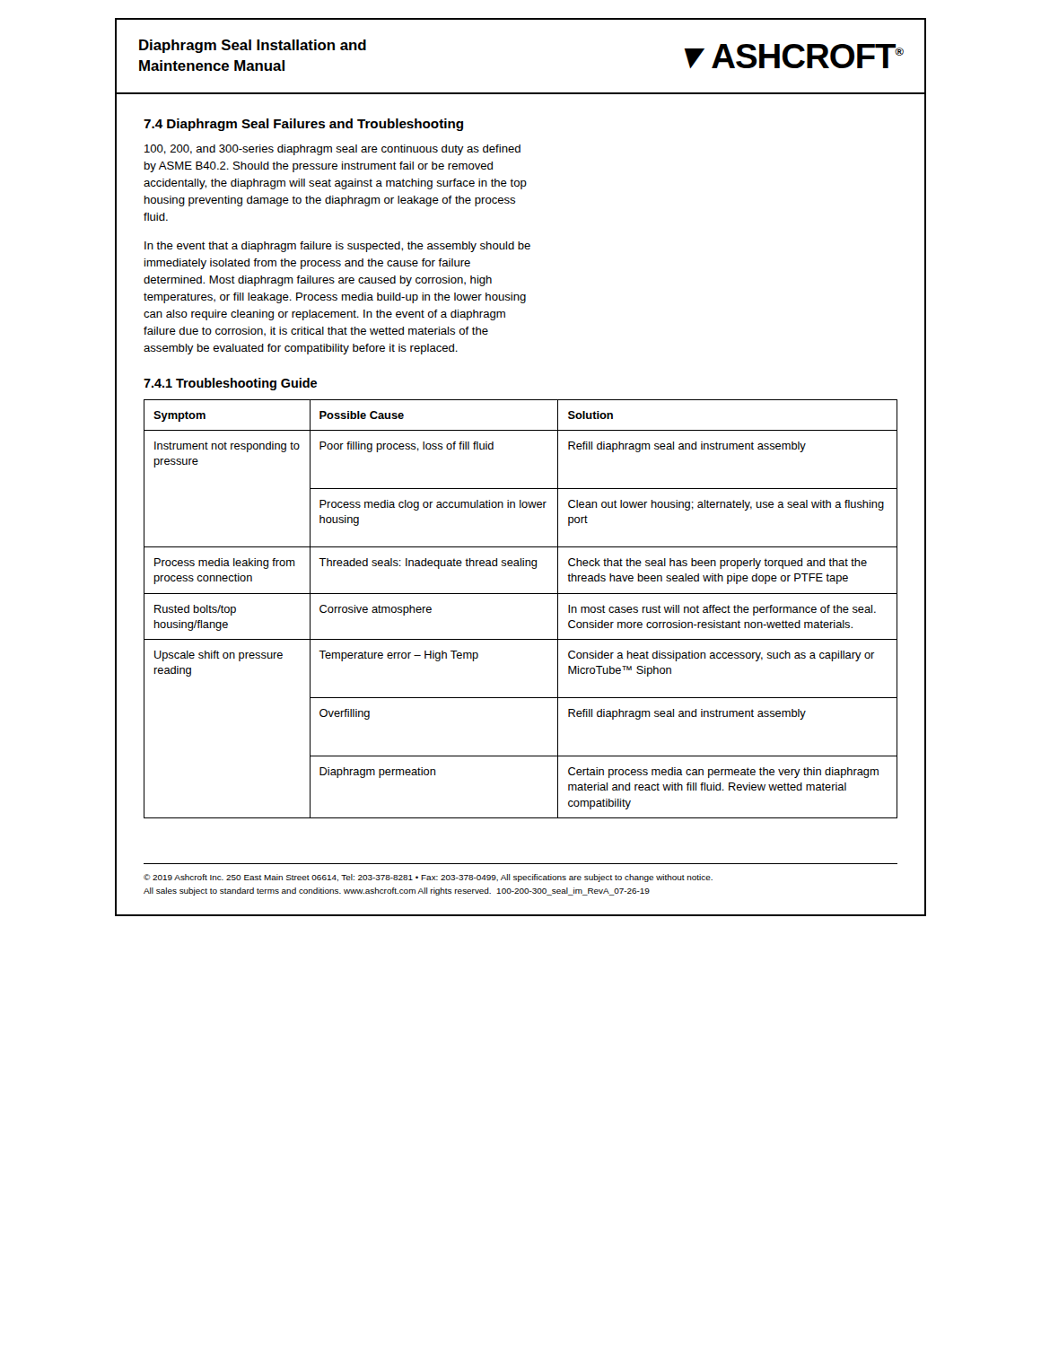Diaphragm Seal Installation and
Maintenence Manual
▼ASHCROFT®
7.4 Diaphragm Seal Failures and Troubleshooting
100, 200, and 300-series diaphragm seal are continuous duty as defined by ASME B40.2. Should the pressure instrument fail or be removed accidentally, the diaphragm will seat against a matching surface in the top housing preventing damage to the diaphragm or leakage of the process fluid.
In the event that a diaphragm failure is suspected, the assembly should be immediately isolated from the process and the cause for failure determined. Most diaphragm failures are caused by corrosion, high temperatures, or fill leakage. Process media build-up in the lower housing can also require cleaning or replacement. In the event of a diaphragm failure due to corrosion, it is critical that the wetted materials of the assembly be evaluated for compatibility before it is replaced.
7.4.1 Troubleshooting Guide
| Symptom | Possible Cause | Solution |
| --- | --- | --- |
| Instrument not responding to pressure | Poor filling process, loss of fill fluid | Refill diaphragm seal and instrument assembly |
| Process media clog or accumulation in lower housing | Clean out lower housing; alternately, use a seal with a flushing port |
| Process media leaking from process connection | Threaded seals: Inadequate thread sealing | Check that the seal has been properly torqued and that the threads have been sealed with pipe dope or PTFE tape |
| Rusted bolts/top housing/flange | Corrosive atmosphere | In most cases rust will not affect the performance of the seal. Consider more corrosion-resistant non-wetted materials. |
| Upscale shift on pressure reading | Temperature error – High Temp | Consider a heat dissipation accessory, such as a capillary or MicroTube™ Siphon |
| Overfilling | Refill diaphragm seal and instrument assembly |
| Diaphragm permeation | Certain process media can permeate the very thin diaphragm material and react with fill fluid. Review wetted material compatibility |
© 2019 Ashcroft Inc. 250 East Main Street 06614, Tel: 203-378-8281 • Fax: 203-378-0499, All specifications are subject to change without notice.
All sales subject to standard terms and conditions. www.ashcroft.com All rights reserved. 100-200-300_seal_im_RevA_07-26-19